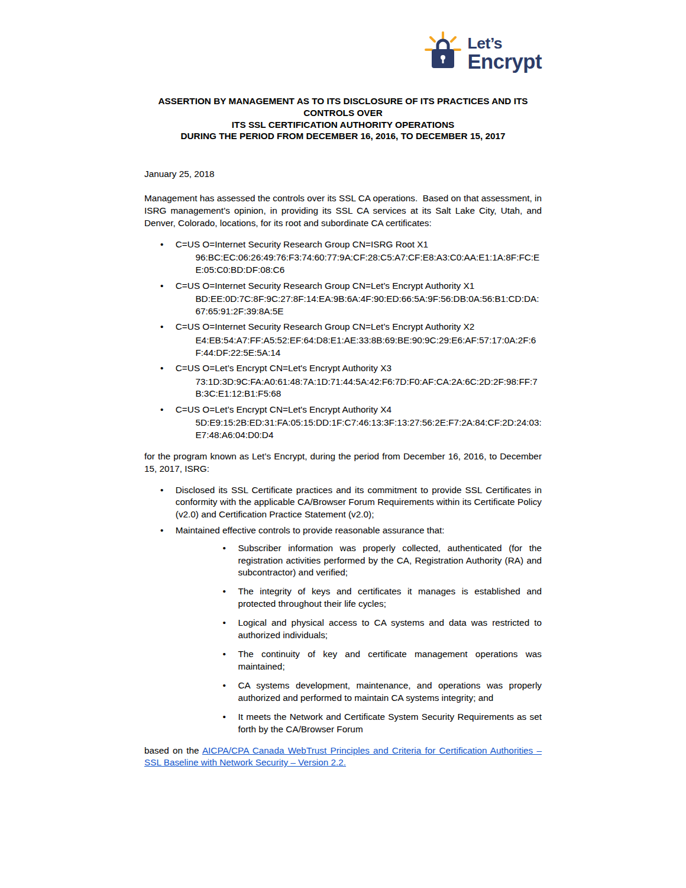Let’s Encrypt
Assertion by Management as to its Disclosure of its Practices and its Controls over
its SSL Certification Authority Operations
During the Period from December 16, 2016, to December 15, 2017
January 25, 2018
Management has assessed the controls over its SSL CA operations. Based on that assessment, in ISRG management’s opinion, in providing its SSL CA services at its Salt Lake City, Utah, and Denver, Colorado, locations, for its root and subordinate CA certificates:
C=US O=Internet Security Research Group CN=ISRG Root X1 96:BC:EC:06:26:49:76:F3:74:60:77:9A:CF:28:C5:A7:CF:E8:A3:C0:AA:E1:1A:8F:FC:EE:05:C0:BD:DF:08:C6
C=US O=Internet Security Research Group CN=Let’s Encrypt Authority X1 BD:EE:0D:7C:8F:9C:27:8F:14:EA:9B:6A:4F:90:ED:66:5A:9F:56:DB:0A:56:B1:CD:DA:67:65:91:2F:39:8A:5E
C=US O=Internet Security Research Group CN=Let’s Encrypt Authority X2 E4:EB:54:A7:FF:A5:52:EF:64:D8:E1:AE:33:8B:69:BE:90:9C:29:E6:AF:57:17:0A:2F:6F:44:DF:22:5E:5A:14
C=US O=Let’s Encrypt CN=Let's Encrypt Authority X3 73:1D:3D:9C:FA:A0:61:48:7A:1D:71:44:5A:42:F6:7D:F0:AF:CA:2A:6C:2D:2F:98:FF:7B:3C:E1:12:B1:F5:68
C=US O=Let’s Encrypt CN=Let's Encrypt Authority X4 5D:E9:15:2B:ED:31:FA:05:15:DD:1F:C7:46:13:3F:13:27:56:2E:F7:2A:84:CF:2D:24:03:E7:48:A6:04:D0:D4
for the program known as Let’s Encrypt, during the period from December 16, 2016, to December 15, 2017, ISRG:
Disclosed its SSL Certificate practices and its commitment to provide SSL Certificates in conformity with the applicable CA/Browser Forum Requirements within its Certificate Policy (v2.0) and Certification Practice Statement (v2.0);
Maintained effective controls to provide reasonable assurance that:
Subscriber information was properly collected, authenticated (for the registration activities performed by the CA, Registration Authority (RA) and subcontractor) and verified;
The integrity of keys and certificates it manages is established and protected throughout their life cycles;
Logical and physical access to CA systems and data was restricted to authorized individuals;
The continuity of key and certificate management operations was maintained;
CA systems development, maintenance, and operations was properly authorized and performed to maintain CA systems integrity; and
It meets the Network and Certificate System Security Requirements as set forth by the CA/Browser Forum
based on the AICPA/CPA Canada WebTrust Principles and Criteria for Certification Authorities – SSL Baseline with Network Security – Version 2.2.